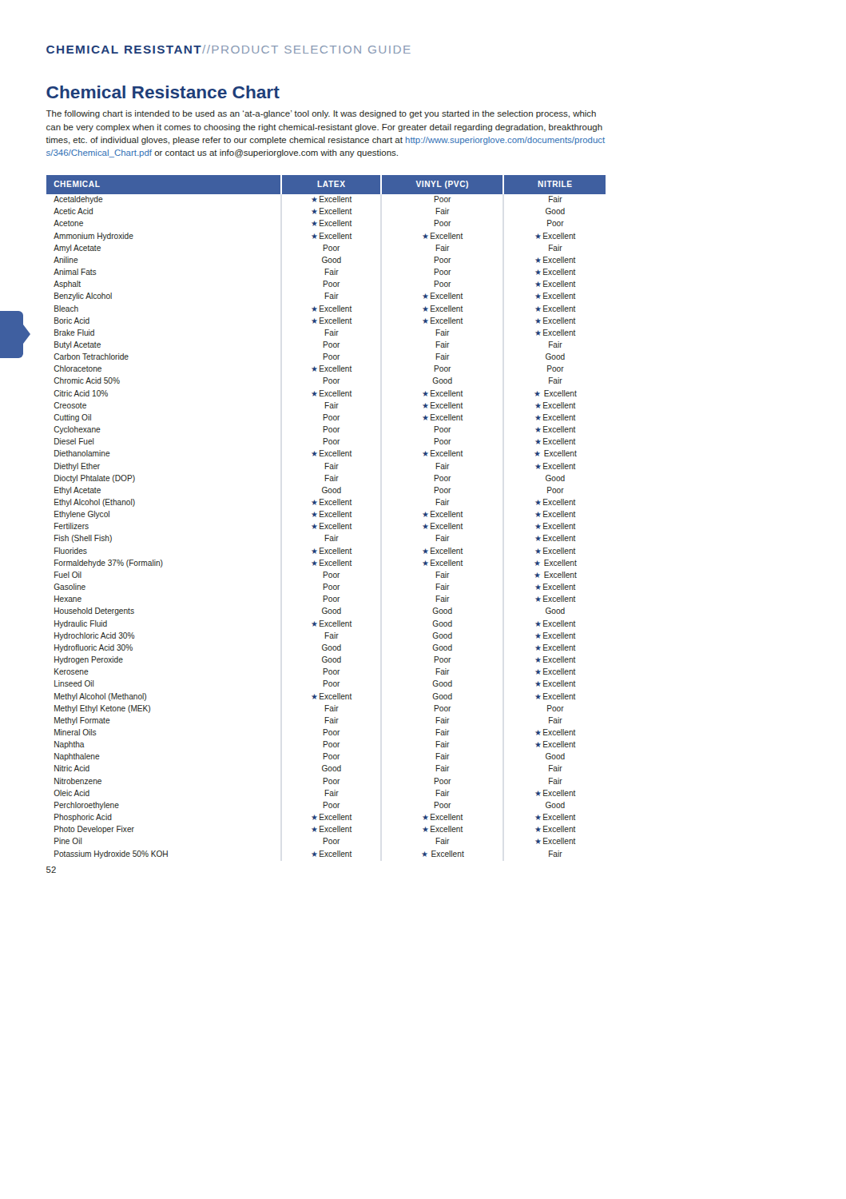CHEMICAL RESISTANT//PRODUCT SELECTION GUIDE
Chemical Resistance Chart
The following chart is intended to be used as an ‘at-a-glance’ tool only. It was designed to get you started in the selection process, which can be very complex when it comes to choosing the right chemical-resistant glove. For greater detail regarding degradation, breakthrough times, etc. of individual gloves, please refer to our complete chemical resistance chart at http://www.superiorglove.com/documents/products/346/Chemical_Chart.pdf or contact us at info@superiorglove.com with any questions.
| CHEMICAL | LATEX | VINYL (PVC) | NITRILE |
| --- | --- | --- | --- |
| Acetaldehyde | ★ Excellent | Poor | Fair |
| Acetic Acid | ★ Excellent | Fair | Good |
| Acetone | ★ Excellent | Poor | Poor |
| Ammonium Hydroxide | ★ Excellent | ★ Excellent | ★ Excellent |
| Amyl Acetate | Poor | Fair | Fair |
| Aniline | Good | Poor | ★ Excellent |
| Animal Fats | Fair | Poor | ★ Excellent |
| Asphalt | Poor | Poor | ★ Excellent |
| Benzylic Alcohol | Fair | ★ Excellent | ★ Excellent |
| Bleach | ★ Excellent | ★ Excellent | ★ Excellent |
| Boric Acid | ★ Excellent | ★ Excellent | ★ Excellent |
| Brake Fluid | Fair | Fair | ★ Excellent |
| Butyl Acetate | Poor | Fair | Fair |
| Carbon Tetrachloride | Poor | Fair | Good |
| Chloracetone | ★ Excellent | Poor | Poor |
| Chromic Acid 50% | Poor | Good | Fair |
| Citric Acid 10% | ★ Excellent | ★ Excellent | ★ Excellent |
| Creosote | Fair | ★ Excellent | ★ Excellent |
| Cutting Oil | Poor | ★ Excellent | ★ Excellent |
| Cyclohexane | Poor | Poor | ★ Excellent |
| Diesel Fuel | Poor | Poor | ★ Excellent |
| Diethanolamine | ★ Excellent | ★ Excellent | ★ Excellent |
| Diethyl Ether | Fair | Fair | ★ Excellent |
| Dioctyl Phtalate (DOP) | Fair | Poor | Good |
| Ethyl Acetate | Good | Poor | Poor |
| Ethyl Alcohol (Ethanol) | ★ Excellent | Fair | ★ Excellent |
| Ethylene Glycol | ★ Excellent | ★ Excellent | ★ Excellent |
| Fertilizers | ★ Excellent | ★ Excellent | ★ Excellent |
| Fish (Shell Fish) | Fair | Fair | ★ Excellent |
| Fluorides | ★ Excellent | ★ Excellent | ★ Excellent |
| Formaldehyde 37% (Formalin) | ★ Excellent | ★ Excellent | ★ Excellent |
| Fuel Oil | Poor | Fair | ★ Excellent |
| Gasoline | Poor | Fair | ★ Excellent |
| Hexane | Poor | Fair | ★ Excellent |
| Household Detergents | Good | Good | Good |
| Hydraulic Fluid | ★ Excellent | Good | ★ Excellent |
| Hydrochloric Acid 30% | Fair | Good | ★ Excellent |
| Hydrofluoric Acid 30% | Good | Good | ★ Excellent |
| Hydrogen Peroxide | Good | Poor | ★ Excellent |
| Kerosene | Poor | Fair | ★ Excellent |
| Linseed Oil | Poor | Good | ★ Excellent |
| Methyl Alcohol (Methanol) | ★ Excellent | Good | ★ Excellent |
| Methyl Ethyl Ketone (MEK) | Fair | Poor | Poor |
| Methyl Formate | Fair | Fair | Fair |
| Mineral Oils | Poor | Fair | ★ Excellent |
| Naphtha | Poor | Fair | ★ Excellent |
| Naphthalene | Poor | Fair | Good |
| Nitric Acid | Good | Fair | Fair |
| Nitrobenzene | Poor | Poor | Fair |
| Oleic Acid | Fair | Fair | ★ Excellent |
| Perchloroethylene | Poor | Poor | Good |
| Phosphoric Acid | ★ Excellent | ★ Excellent | ★ Excellent |
| Photo Developer Fixer | ★ Excellent | ★ Excellent | ★ Excellent |
| Pine Oil | Poor | Fair | ★ Excellent |
| Potassium Hydroxide 50% KOH | ★ Excellent | ★ Excellent | Fair |
52